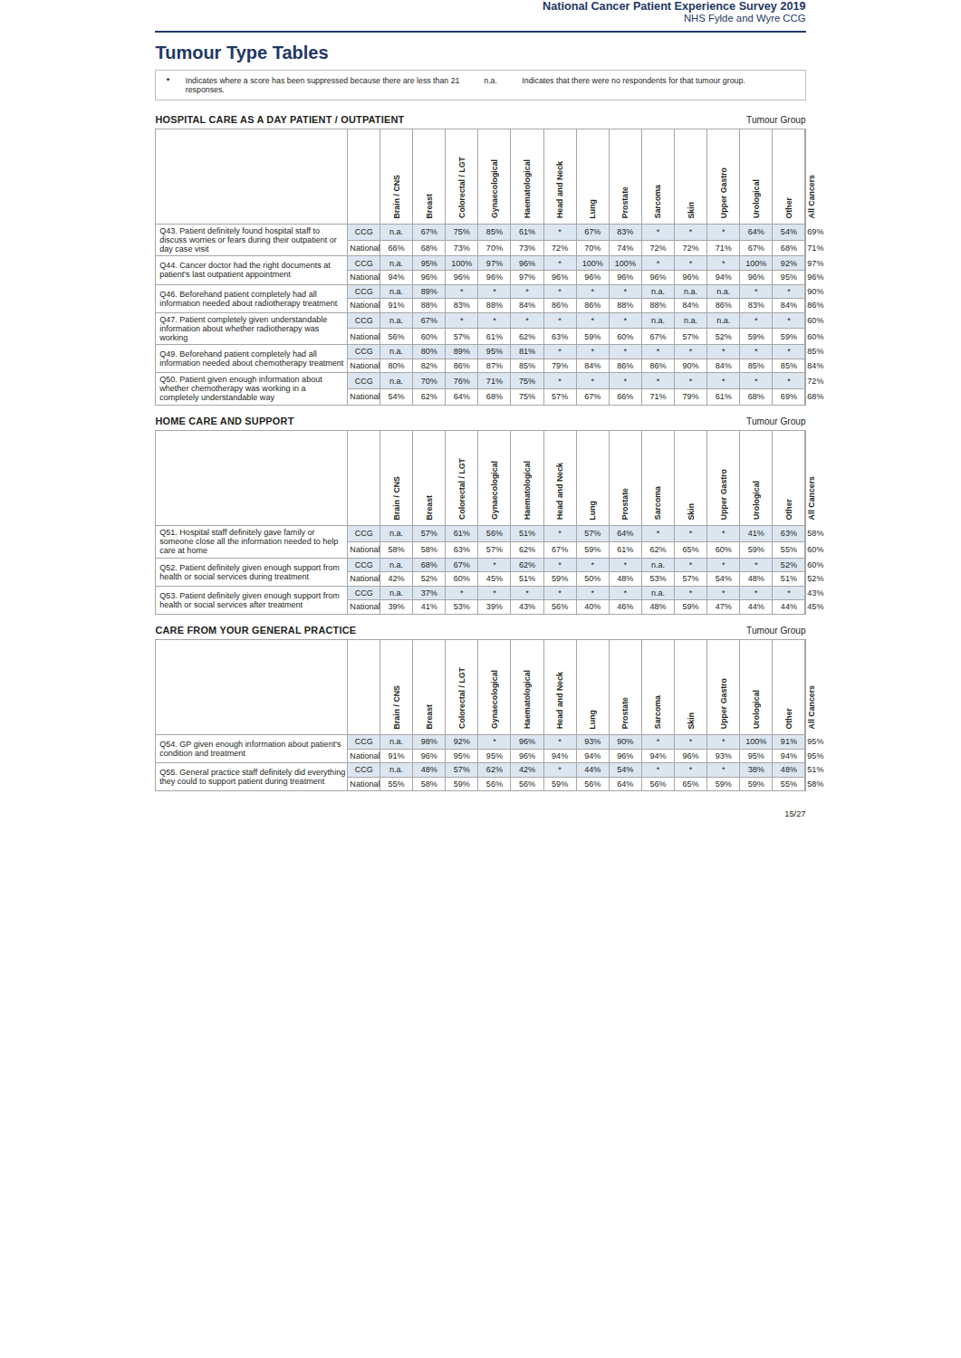National Cancer Patient Experience Survey 2019
NHS Fylde and Wyre CCG
Tumour Type Tables
| * | Indicates where a score has been suppressed because there are less than 21 responses. | n.a. | Indicates that there were no respondents for that tumour group. |
HOSPITAL CARE AS A DAY PATIENT / OUTPATIENT
Tumour Group
| | | Brain / CNS | Breast | Colorectal / LGT | Gynaecological | Haematological | Head and Neck | Lung | Prostate | Sarcoma | Skin | Upper Gastro | Urological | Other | All Cancers |
| --- | --- | --- | --- | --- | --- | --- | --- | --- | --- | --- | --- | --- | --- | --- | --- |
| Q43. Patient definitely found hospital staff to discuss worries or fears during their outpatient or day case visit | CCG | n.a. | 67% | 75% | 85% | 61% | * | 67% | 83% | * | * | * | 64% | 54% | 69% |
| National | 66% | 68% | 73% | 70% | 73% | 72% | 70% | 74% | 72% | 72% | 71% | 67% | 68% | 71% |
| Q44. Cancer doctor had the right documents at patient's last outpatient appointment | CCG | n.a. | 95% | 100% | 97% | 96% | * | 100% | 100% | * | * | * | 100% | 92% | 97% |
| National | 94% | 96% | 96% | 96% | 97% | 96% | 96% | 96% | 96% | 96% | 94% | 96% | 95% | 96% |
| Q46. Beforehand patient completely had all information needed about radiotherapy treatment | CCG | n.a. | 89% | * | * | * | * | * | * | n.a. | n.a. | n.a. | * | * | 90% |
| National | 91% | 88% | 83% | 88% | 84% | 86% | 86% | 88% | 88% | 84% | 86% | 83% | 84% | 86% |
| Q47. Patient completely given understandable information about whether radiotherapy was working | CCG | n.a. | 67% | * | * | * | * | * | * | n.a. | n.a. | n.a. | * | * | 60% |
| National | 56% | 60% | 57% | 61% | 62% | 63% | 59% | 60% | 67% | 57% | 52% | 59% | 59% | 60% |
| Q49. Beforehand patient completely had all information needed about chemotherapy treatment | CCG | n.a. | 80% | 89% | 95% | 81% | * | * | * | * | * | * | * | * | 85% |
| National | 80% | 82% | 86% | 87% | 85% | 79% | 84% | 86% | 86% | 90% | 84% | 85% | 85% | 84% |
| Q50. Patient given enough information about whether chemotherapy was working in a completely understandable way | CCG | n.a. | 70% | 76% | 71% | 75% | * | * | * | * | * | * | * | * | 72% |
| National | 54% | 62% | 64% | 68% | 75% | 57% | 67% | 66% | 71% | 79% | 61% | 68% | 69% | 68% |
HOME CARE AND SUPPORT
Tumour Group
| | | Brain / CNS | Breast | Colorectal / LGT | Gynaecological | Haematological | Head and Neck | Lung | Prostate | Sarcoma | Skin | Upper Gastro | Urological | Other | All Cancers |
| --- | --- | --- | --- | --- | --- | --- | --- | --- | --- | --- | --- | --- | --- | --- | --- |
| Q51. Hospital staff definitely gave family or someone close all the information needed to help care at home | CCG | n.a. | 57% | 61% | 56% | 51% | * | 57% | 64% | * | * | * | 41% | 63% | 58% |
| National | 58% | 58% | 63% | 57% | 62% | 67% | 59% | 61% | 62% | 65% | 60% | 59% | 55% | 60% |
| Q52. Patient definitely given enough support from health or social services during treatment | CCG | n.a. | 68% | 67% | * | 62% | * | * | * | n.a. | * | * | * | 52% | 60% |
| National | 42% | 52% | 60% | 45% | 51% | 59% | 50% | 48% | 53% | 57% | 54% | 48% | 51% | 52% |
| Q53. Patient definitely given enough support from health or social services after treatment | CCG | n.a. | 37% | * | * | * | * | * | * | n.a. | * | * | * | * | 43% |
| National | 39% | 41% | 53% | 39% | 43% | 56% | 40% | 46% | 48% | 59% | 47% | 44% | 44% | 45% |
CARE FROM YOUR GENERAL PRACTICE
Tumour Group
| | | Brain / CNS | Breast | Colorectal / LGT | Gynaecological | Haematological | Head and Neck | Lung | Prostate | Sarcoma | Skin | Upper Gastro | Urological | Other | All Cancers |
| --- | --- | --- | --- | --- | --- | --- | --- | --- | --- | --- | --- | --- | --- | --- | --- |
| Q54. GP given enough information about patient's condition and treatment | CCG | n.a. | 98% | 92% | * | 96% | * | 93% | 90% | * | * | * | 100% | 91% | 95% |
| National | 91% | 96% | 95% | 95% | 96% | 94% | 94% | 96% | 94% | 96% | 93% | 95% | 94% | 95% |
| Q55. General practice staff definitely did everything they could to support patient during treatment | CCG | n.a. | 48% | 57% | 62% | 42% | * | 44% | 54% | * | * | * | 38% | 48% | 51% |
| National | 55% | 58% | 59% | 56% | 56% | 59% | 56% | 64% | 56% | 65% | 59% | 59% | 55% | 58% |
15/27